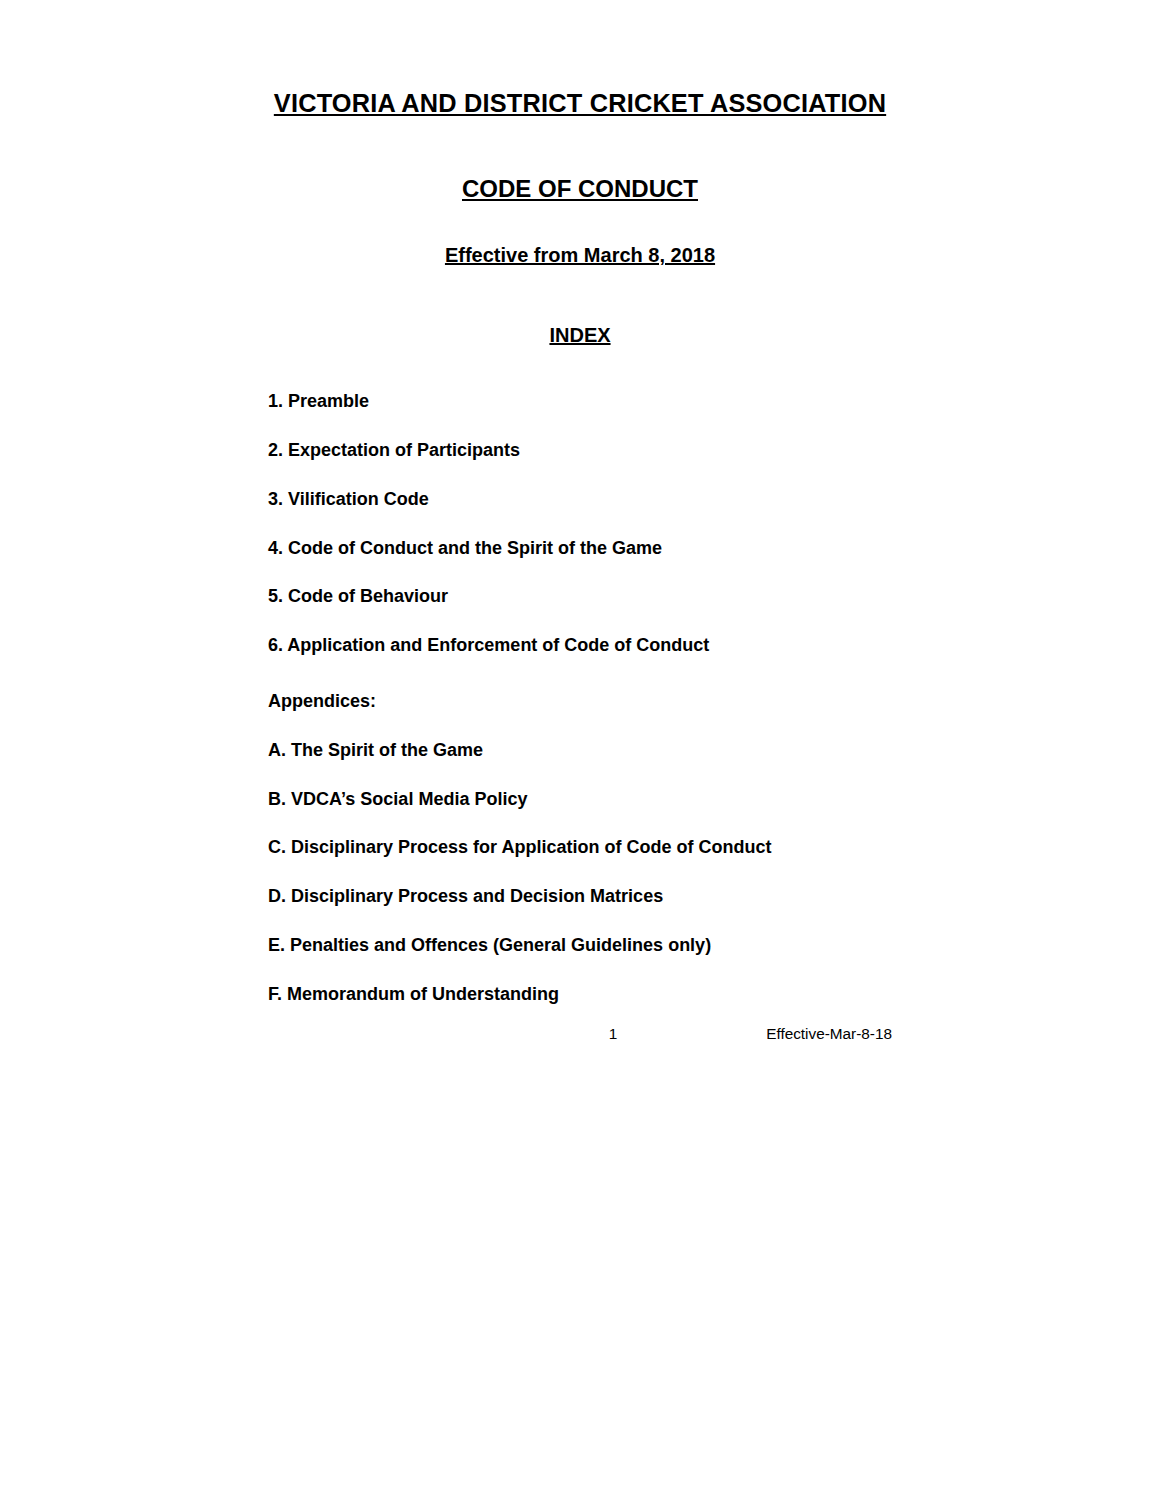VICTORIA AND DISTRICT CRICKET ASSOCIATION
CODE OF CONDUCT
Effective from March 8, 2018
INDEX
1. Preamble
2. Expectation of Participants
3. Vilification Code
4. Code of Conduct and the Spirit of the Game
5. Code of Behaviour
6. Application and Enforcement of Code of Conduct
Appendices:
A. The Spirit of the Game
B. VDCA’s Social Media Policy
C. Disciplinary Process for Application of Code of Conduct
D. Disciplinary Process and Decision Matrices
E. Penalties and Offences (General Guidelines only)
F. Memorandum of Understanding
1 Effective-Mar-8-18